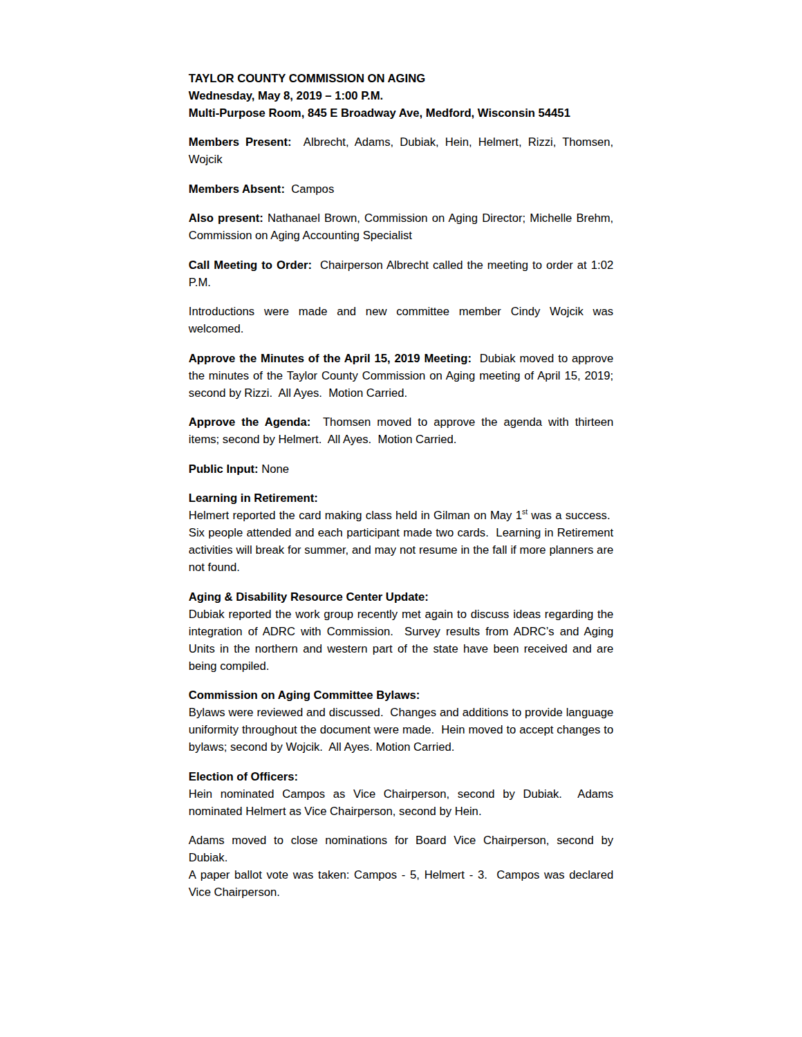TAYLOR COUNTY COMMISSION ON AGING
Wednesday, May 8, 2019 – 1:00 P.M.
Multi-Purpose Room, 845 E Broadway Ave, Medford, Wisconsin 54451
Members Present: Albrecht, Adams, Dubiak, Hein, Helmert, Rizzi, Thomsen, Wojcik
Members Absent: Campos
Also present: Nathanael Brown, Commission on Aging Director; Michelle Brehm, Commission on Aging Accounting Specialist
Call Meeting to Order: Chairperson Albrecht called the meeting to order at 1:02 P.M.
Introductions were made and new committee member Cindy Wojcik was welcomed.
Approve the Minutes of the April 15, 2019 Meeting: Dubiak moved to approve the minutes of the Taylor County Commission on Aging meeting of April 15, 2019; second by Rizzi. All Ayes. Motion Carried.
Approve the Agenda: Thomsen moved to approve the agenda with thirteen items; second by Helmert. All Ayes. Motion Carried.
Public Input: None
Learning in Retirement:
Helmert reported the card making class held in Gilman on May 1st was a success. Six people attended and each participant made two cards. Learning in Retirement activities will break for summer, and may not resume in the fall if more planners are not found.
Aging & Disability Resource Center Update:
Dubiak reported the work group recently met again to discuss ideas regarding the integration of ADRC with Commission. Survey results from ADRC’s and Aging Units in the northern and western part of the state have been received and are being compiled.
Commission on Aging Committee Bylaws:
Bylaws were reviewed and discussed. Changes and additions to provide language uniformity throughout the document were made. Hein moved to accept changes to bylaws; second by Wojcik. All Ayes. Motion Carried.
Election of Officers:
Hein nominated Campos as Vice Chairperson, second by Dubiak. Adams nominated Helmert as Vice Chairperson, second by Hein.
Adams moved to close nominations for Board Vice Chairperson, second by Dubiak.
A paper ballot vote was taken: Campos - 5, Helmert - 3. Campos was declared Vice Chairperson.